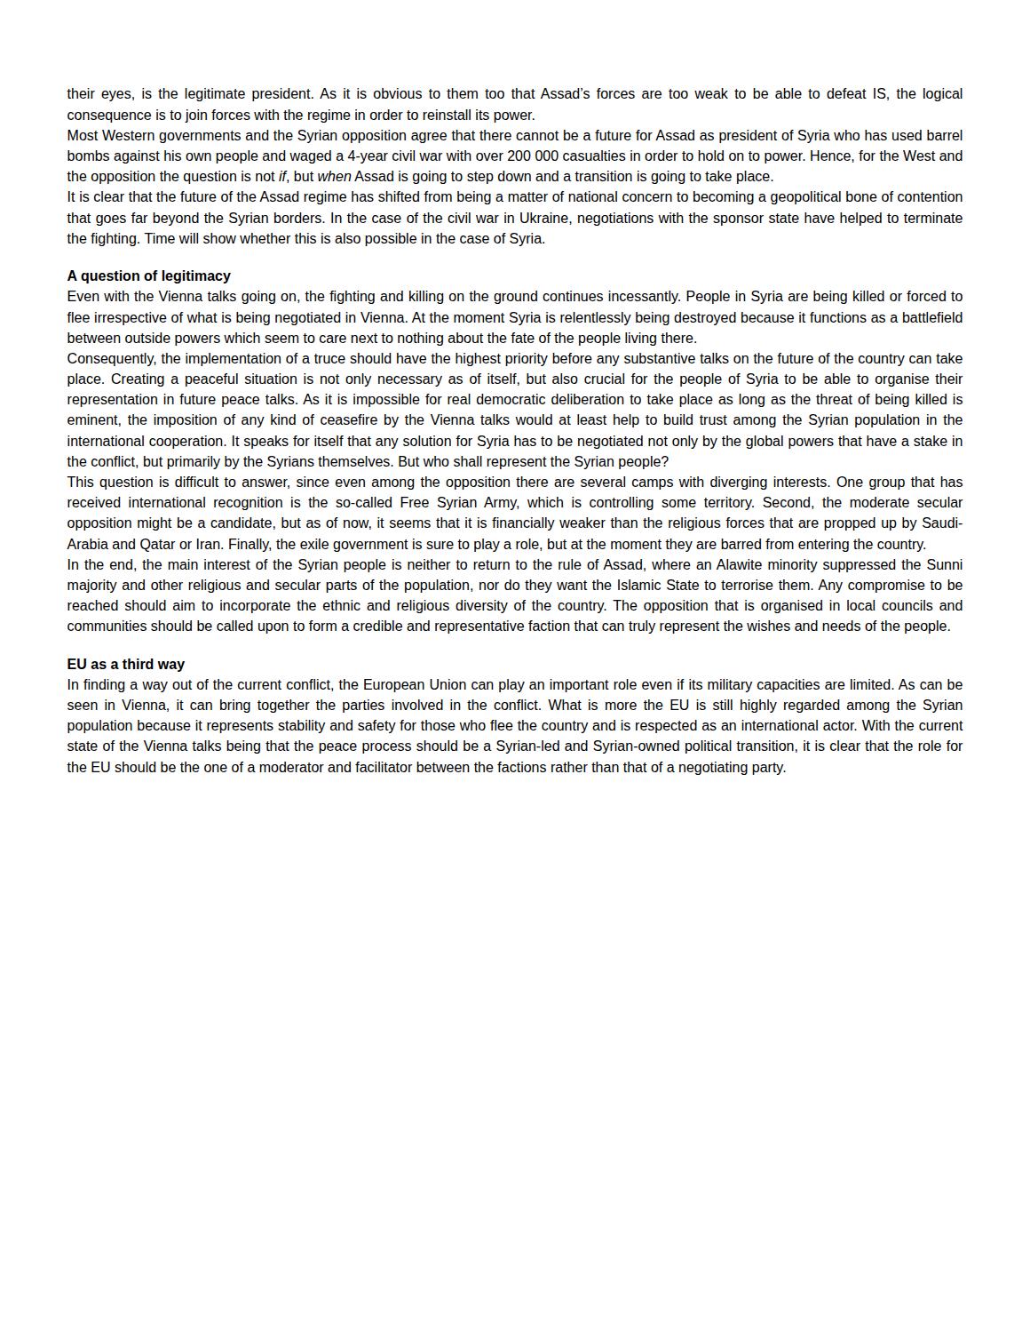their eyes, is the legitimate president. As it is obvious to them too that Assad’s forces are too weak to be able to defeat IS, the logical consequence is to join forces with the regime in order to reinstall its power.
Most Western governments and the Syrian opposition agree that there cannot be a future for Assad as president of Syria who has used barrel bombs against his own people and waged a 4-year civil war with over 200 000 casualties in order to hold on to power. Hence, for the West and the opposition the question is not if, but when Assad is going to step down and a transition is going to take place.
It is clear that the future of the Assad regime has shifted from being a matter of national concern to becoming a geopolitical bone of contention that goes far beyond the Syrian borders. In the case of the civil war in Ukraine, negotiations with the sponsor state have helped to terminate the fighting. Time will show whether this is also possible in the case of Syria.
A question of legitimacy
Even with the Vienna talks going on, the fighting and killing on the ground continues incessantly. People in Syria are being killed or forced to flee irrespective of what is being negotiated in Vienna. At the moment Syria is relentlessly being destroyed because it functions as a battlefield between outside powers which seem to care next to nothing about the fate of the people living there.
Consequently, the implementation of a truce should have the highest priority before any substantive talks on the future of the country can take place. Creating a peaceful situation is not only necessary as of itself, but also crucial for the people of Syria to be able to organise their representation in future peace talks. As it is impossible for real democratic deliberation to take place as long as the threat of being killed is eminent, the imposition of any kind of ceasefire by the Vienna talks would at least help to build trust among the Syrian population in the international cooperation. It speaks for itself that any solution for Syria has to be negotiated not only by the global powers that have a stake in the conflict, but primarily by the Syrians themselves. But who shall represent the Syrian people?
This question is difficult to answer, since even among the opposition there are several camps with diverging interests. One group that has received international recognition is the so-called Free Syrian Army, which is controlling some territory. Second, the moderate secular opposition might be a candidate, but as of now, it seems that it is financially weaker than the religious forces that are propped up by Saudi-Arabia and Qatar or Iran. Finally, the exile government is sure to play a role, but at the moment they are barred from entering the country.
In the end, the main interest of the Syrian people is neither to return to the rule of Assad, where an Alawite minority suppressed the Sunni majority and other religious and secular parts of the population, nor do they want the Islamic State to terrorise them. Any compromise to be reached should aim to incorporate the ethnic and religious diversity of the country. The opposition that is organised in local councils and communities should be called upon to form a credible and representative faction that can truly represent the wishes and needs of the people.
EU as a third way
In finding a way out of the current conflict, the European Union can play an important role even if its military capacities are limited. As can be seen in Vienna, it can bring together the parties involved in the conflict. What is more the EU is still highly regarded among the Syrian population because it represents stability and safety for those who flee the country and is respected as an international actor. With the current state of the Vienna talks being that the peace process should be a Syrian-led and Syrian-owned political transition, it is clear that the role for the EU should be the one of a moderator and facilitator between the factions rather than that of a negotiating party.